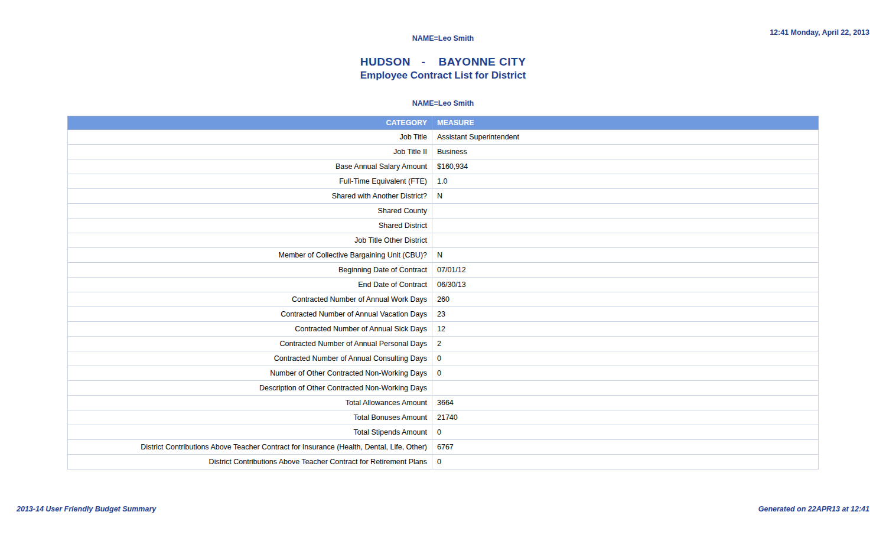12:41 Monday, April 22, 2013
NAME=Leo Smith
HUDSON - BAYONNE CITY
Employee Contract List for District
NAME=Leo Smith
| CATEGORY | MEASURE |
| --- | --- |
| Job Title | Assistant Superintendent |
| Job Title II | Business |
| Base Annual Salary Amount | $160,934 |
| Full-Time Equivalent (FTE) | 1.0 |
| Shared with Another District? | N |
| Shared County | |
| Shared District | |
| Job Title Other District | |
| Member of Collective Bargaining Unit (CBU)? | N |
| Beginning Date of Contract | 07/01/12 |
| End Date of Contract | 06/30/13 |
| Contracted Number of Annual Work Days | 260 |
| Contracted Number of Annual Vacation Days | 23 |
| Contracted Number of Annual Sick Days | 12 |
| Contracted Number of Annual Personal Days | 2 |
| Contracted Number of Annual Consulting Days | 0 |
| Number of Other Contracted Non-Working Days | 0 |
| Description of Other Contracted Non-Working Days | |
| Total Allowances Amount | 3664 |
| Total Bonuses Amount | 21740 |
| Total Stipends Amount | 0 |
| District Contributions Above Teacher Contract for Insurance (Health, Dental, Life, Other) | 6767 |
| District Contributions Above Teacher Contract for Retirement Plans | 0 |
2013-14 User Friendly Budget Summary
Generated on 22APR13 at 12:41